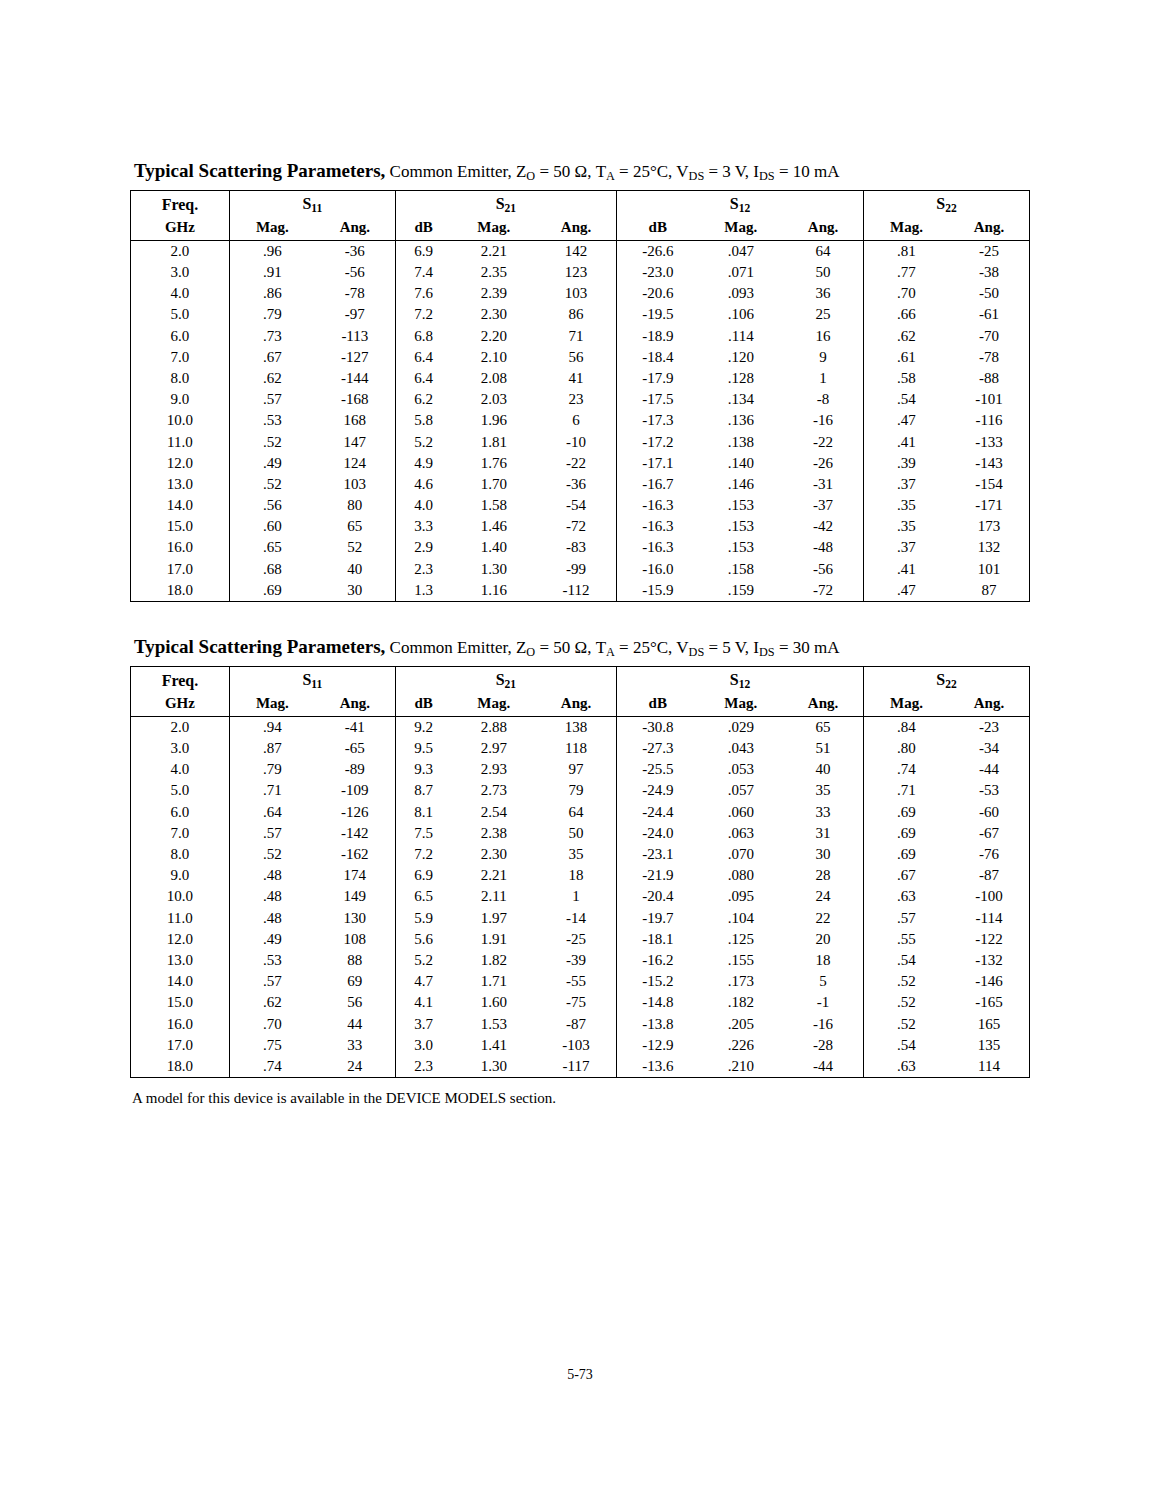Typical Scattering Parameters, Common Emitter, ZO = 50 Ω, TA = 25°C, VDS = 3 V, IDS = 10 mA
| Freq. | S 11 | S 21 | S 12 | S 22 |
| --- | --- | --- | --- | --- |
| GHz | Mag. | Ang. | dB | Mag. | Ang. | dB | Mag. | Ang. | Mag. | Ang. |
| 2.0 | .96 | -36 | 6.9 | 2.21 | 142 | -26.6 | .047 | 64 | .81 | -25 |
| 3.0 | .91 | -56 | 7.4 | 2.35 | 123 | -23.0 | .071 | 50 | .77 | -38 |
| 4.0 | .86 | -78 | 7.6 | 2.39 | 103 | -20.6 | .093 | 36 | .70 | -50 |
| 5.0 | .79 | -97 | 7.2 | 2.30 | 86 | -19.5 | .106 | 25 | .66 | -61 |
| 6.0 | .73 | -113 | 6.8 | 2.20 | 71 | -18.9 | .114 | 16 | .62 | -70 |
| 7.0 | .67 | -127 | 6.4 | 2.10 | 56 | -18.4 | .120 | 9 | .61 | -78 |
| 8.0 | .62 | -144 | 6.4 | 2.08 | 41 | -17.9 | .128 | 1 | .58 | -88 |
| 9.0 | .57 | -168 | 6.2 | 2.03 | 23 | -17.5 | .134 | -8 | .54 | -101 |
| 10.0 | .53 | 168 | 5.8 | 1.96 | 6 | -17.3 | .136 | -16 | .47 | -116 |
| 11.0 | .52 | 147 | 5.2 | 1.81 | -10 | -17.2 | .138 | -22 | .41 | -133 |
| 12.0 | .49 | 124 | 4.9 | 1.76 | -22 | -17.1 | .140 | -26 | .39 | -143 |
| 13.0 | .52 | 103 | 4.6 | 1.70 | -36 | -16.7 | .146 | -31 | .37 | -154 |
| 14.0 | .56 | 80 | 4.0 | 1.58 | -54 | -16.3 | .153 | -37 | .35 | -171 |
| 15.0 | .60 | 65 | 3.3 | 1.46 | -72 | -16.3 | .153 | -42 | .35 | 173 |
| 16.0 | .65 | 52 | 2.9 | 1.40 | -83 | -16.3 | .153 | -48 | .37 | 132 |
| 17.0 | .68 | 40 | 2.3 | 1.30 | -99 | -16.0 | .158 | -56 | .41 | 101 |
| 18.0 | .69 | 30 | 1.3 | 1.16 | -112 | -15.9 | .159 | -72 | .47 | 87 |
Typical Scattering Parameters, Common Emitter, ZO = 50 Ω, TA = 25°C, VDS = 5 V, IDS = 30 mA
| Freq. | S 11 | S 21 | S 12 | S 22 |
| --- | --- | --- | --- | --- |
| GHz | Mag. | Ang. | dB | Mag. | Ang. | dB | Mag. | Ang. | Mag. | Ang. |
| 2.0 | .94 | -41 | 9.2 | 2.88 | 138 | -30.8 | .029 | 65 | .84 | -23 |
| 3.0 | .87 | -65 | 9.5 | 2.97 | 118 | -27.3 | .043 | 51 | .80 | -34 |
| 4.0 | .79 | -89 | 9.3 | 2.93 | 97 | -25.5 | .053 | 40 | .74 | -44 |
| 5.0 | .71 | -109 | 8.7 | 2.73 | 79 | -24.9 | .057 | 35 | .71 | -53 |
| 6.0 | .64 | -126 | 8.1 | 2.54 | 64 | -24.4 | .060 | 33 | .69 | -60 |
| 7.0 | .57 | -142 | 7.5 | 2.38 | 50 | -24.0 | .063 | 31 | .69 | -67 |
| 8.0 | .52 | -162 | 7.2 | 2.30 | 35 | -23.1 | .070 | 30 | .69 | -76 |
| 9.0 | .48 | 174 | 6.9 | 2.21 | 18 | -21.9 | .080 | 28 | .67 | -87 |
| 10.0 | .48 | 149 | 6.5 | 2.11 | 1 | -20.4 | .095 | 24 | .63 | -100 |
| 11.0 | .48 | 130 | 5.9 | 1.97 | -14 | -19.7 | .104 | 22 | .57 | -114 |
| 12.0 | .49 | 108 | 5.6 | 1.91 | -25 | -18.1 | .125 | 20 | .55 | -122 |
| 13.0 | .53 | 88 | 5.2 | 1.82 | -39 | -16.2 | .155 | 18 | .54 | -132 |
| 14.0 | .57 | 69 | 4.7 | 1.71 | -55 | -15.2 | .173 | 5 | .52 | -146 |
| 15.0 | .62 | 56 | 4.1 | 1.60 | -75 | -14.8 | .182 | -1 | .52 | -165 |
| 16.0 | .70 | 44 | 3.7 | 1.53 | -87 | -13.8 | .205 | -16 | .52 | 165 |
| 17.0 | .75 | 33 | 3.0 | 1.41 | -103 | -12.9 | .226 | -28 | .54 | 135 |
| 18.0 | .74 | 24 | 2.3 | 1.30 | -117 | -13.6 | .210 | -44 | .63 | 114 |
A model for this device is available in the DEVICE MODELS section.
5-73